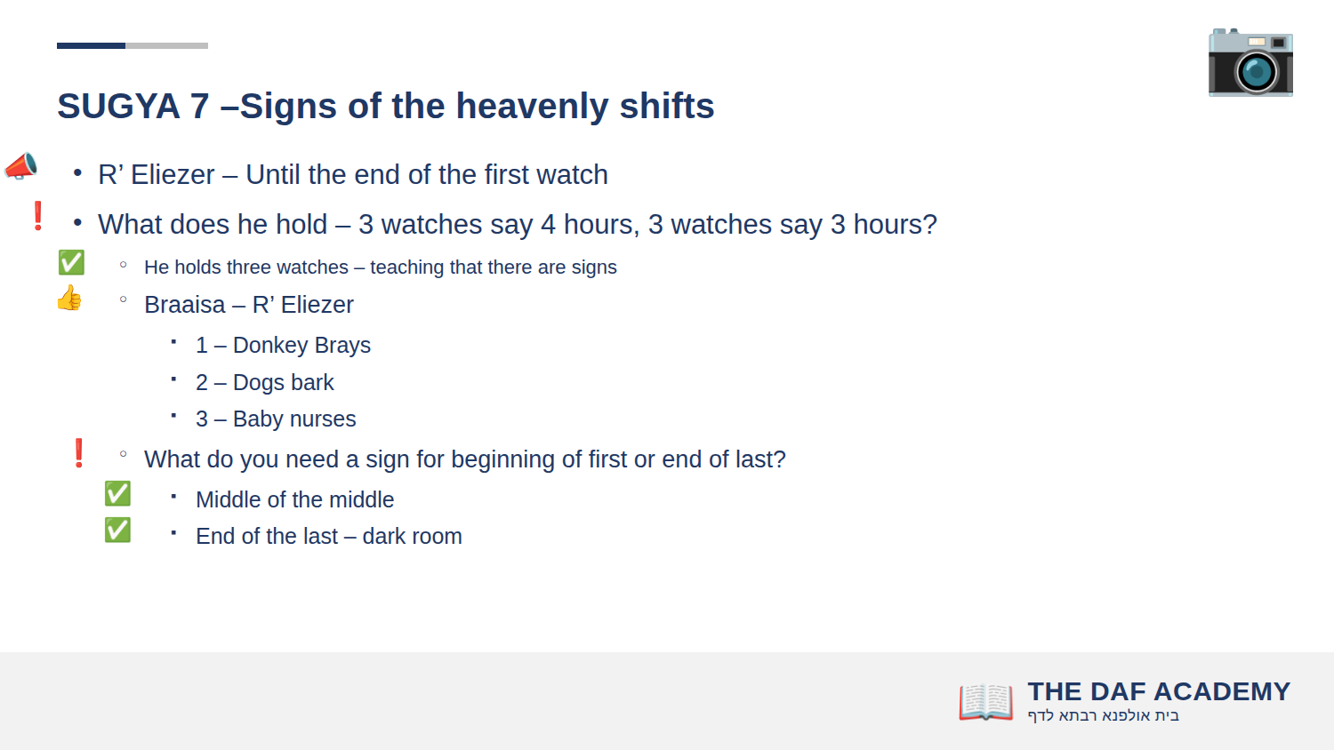📷
SUGYA 7 –Signs of the heavenly shifts
📣 R’ Eliezer – Until the end of the first watch
❗ What does he hold – 3 watches say 4 hours, 3 watches say 3 hours?
✅ He holds three watches – teaching that there are signs
👍 Braaisa – R’ Eliezer
1 – Donkey Brays
2 – Dogs bark
3 – Baby nurses
❗ What do you need a sign for beginning of first or end of last?
✅ Middle of the middle
✅ End of the last – dark room
📖
THE DAF ACADEMY
בית אולפנא רבתא לדף